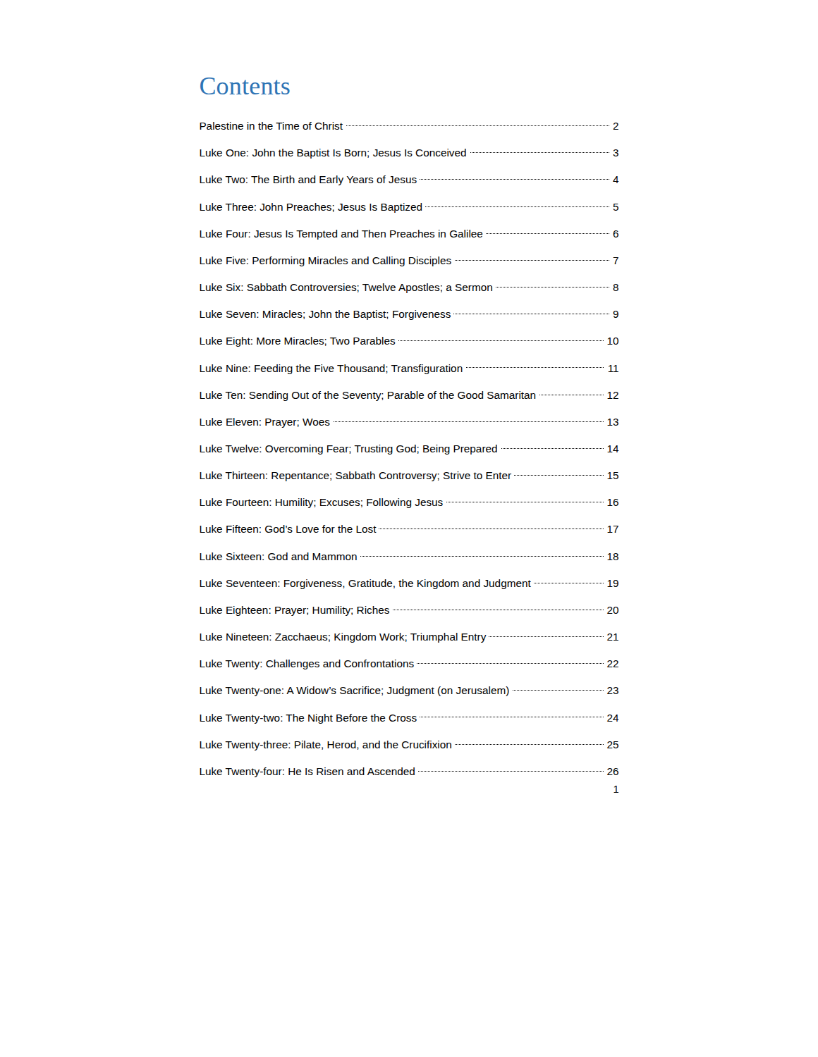Contents
Palestine in the Time of Christ 2 Luke One: John the Baptist Is Born; Jesus Is Conceived 3 Luke Two: The Birth and Early Years of Jesus 4 Luke Three: John Preaches; Jesus Is Baptized 5 Luke Four: Jesus Is Tempted and Then Preaches in Galilee 6 Luke Five: Performing Miracles and Calling Disciples 7 Luke Six: Sabbath Controversies; Twelve Apostles; a Sermon 8 Luke Seven: Miracles; John the Baptist; Forgiveness 9 Luke Eight: More Miracles; Two Parables 10 Luke Nine: Feeding the Five Thousand; Transfiguration 11 Luke Ten: Sending Out of the Seventy; Parable of the Good Samaritan 12 Luke Eleven: Prayer; Woes 13 Luke Twelve: Overcoming Fear; Trusting God; Being Prepared 14 Luke Thirteen: Repentance; Sabbath Controversy; Strive to Enter 15 Luke Fourteen: Humility; Excuses; Following Jesus 16 Luke Fifteen: God’s Love for the Lost 17 Luke Sixteen: God and Mammon 18 Luke Seventeen: Forgiveness, Gratitude, the Kingdom and Judgment 19 Luke Eighteen: Prayer; Humility; Riches 20 Luke Nineteen: Zacchaeus; Kingdom Work; Triumphal Entry 21 Luke Twenty: Challenges and Confrontations 22 Luke Twenty-one: A Widow’s Sacrifice; Judgment (on Jerusalem) 23 Luke Twenty-two: The Night Before the Cross 24 Luke Twenty-three: Pilate, Herod, and the Crucifixion 25 Luke Twenty-four: He Is Risen and Ascended 26
1